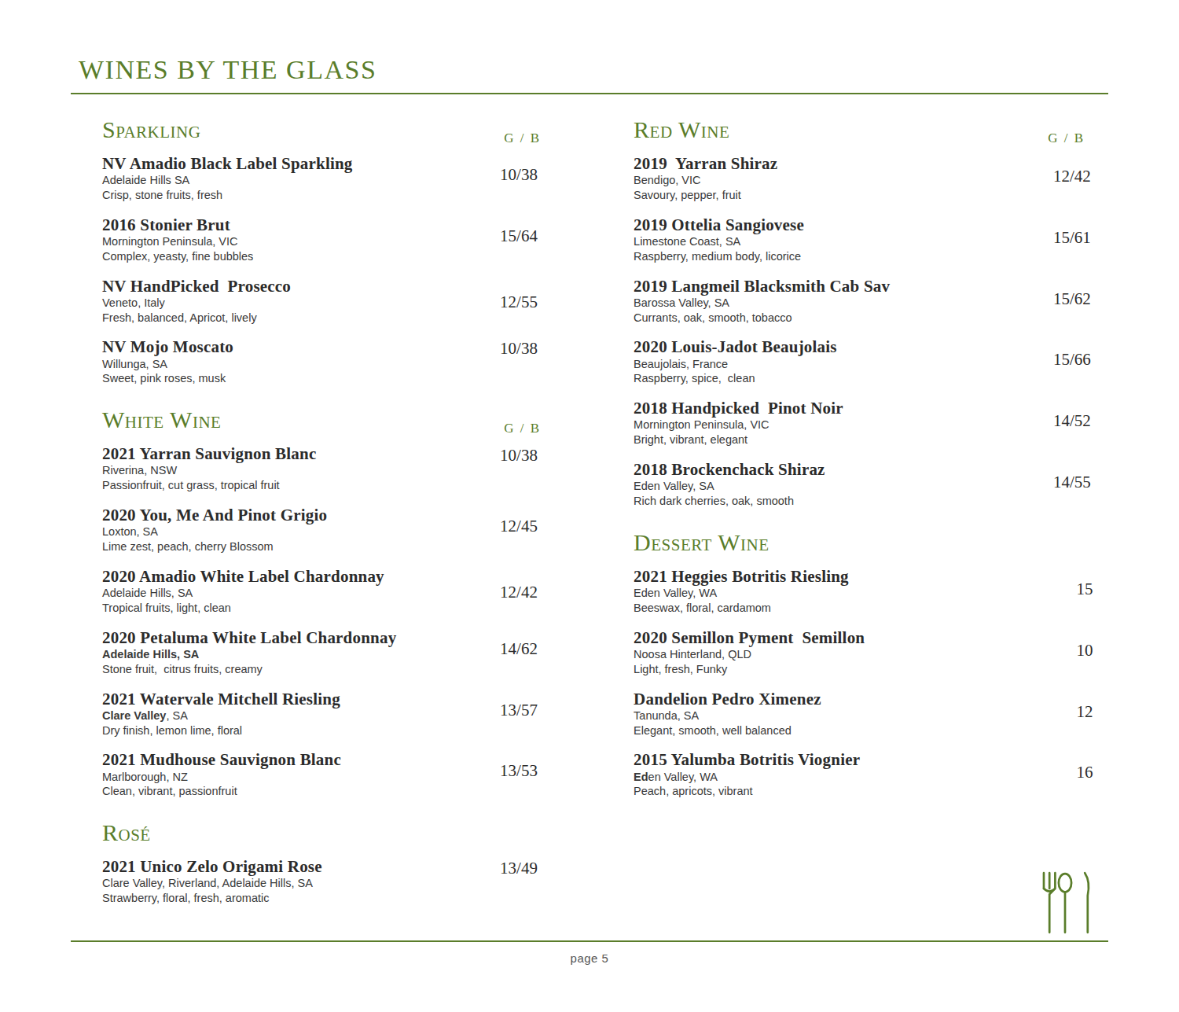Wines by the Glass
Sparkling
G / B
NV Amadio Black Label Sparkling
Adelaide Hills SA
Crisp, stone fruits, fresh
10/38
2016 Stonier Brut
Mornington Peninsula, VIC
Complex, yeasty, fine bubbles
15/64
NV HandPicked Prosecco
Veneto, Italy
Fresh, balanced, Apricot, lively
12/55
NV Mojo Moscato
Willunga, SA
Sweet, pink roses, musk
10/38
White Wine
G / B
2021 Yarran Sauvignon Blanc
Riverina, NSW
Passionfruit, cut grass, tropical fruit
10/38
2020 You, Me And Pinot Grigio
Loxton, SA
Lime zest, peach, cherry Blossom
12/45
2020 Amadio White Label Chardonnay
Adelaide Hills, SA
Tropical fruits, light, clean
12/42
2020 Petaluma White Label Chardonnay
Adelaide Hills, SA
Stone fruit, citrus fruits, creamy
14/62
2021 Watervale Mitchell Riesling
Clare Valley, SA
Dry finish, lemon lime, floral
13/57
2021 Mudhouse Sauvignon Blanc
Marlborough, NZ
Clean, vibrant, passionfruit
13/53
Rosé
2021 Unico Zelo Origami Rose
Clare Valley, Riverland, Adelaide Hills, SA
Strawberry, floral, fresh, aromatic
13/49
Red Wine
G / B
2019 Yarran Shiraz
Bendigo, VIC
Savoury, pepper, fruit
12/42
2019 Ottelia Sangiovese
Limestone Coast, SA
Raspberry, medium body, licorice
15/61
2019 Langmeil Blacksmith Cab Sav
Barossa Valley, SA
Currants, oak, smooth, tobacco
15/62
2020 Louis-Jadot Beaujolais
Beaujolais, France
Raspberry, spice, clean
15/66
2018 Handpicked Pinot Noir
Mornington Peninsula, VIC
Bright, vibrant, elegant
14/52
2018 Brockenchack Shiraz
Eden Valley, SA
Rich dark cherries, oak, smooth
14/55
Dessert Wine
2021 Heggies Botritis Riesling
Eden Valley, WA
Beeswax, floral, cardamom
15
2020 Semillon Pyment Semillon
Noosa Hinterland, QLD
Light, fresh, Funky
10
Dandelion Pedro Ximenez
Tanunda, SA
Elegant, smooth, well balanced
12
2015 Yalumba Botritis Viognier
Eden Valley, WA
Peach, apricots, vibrant
16
page 5